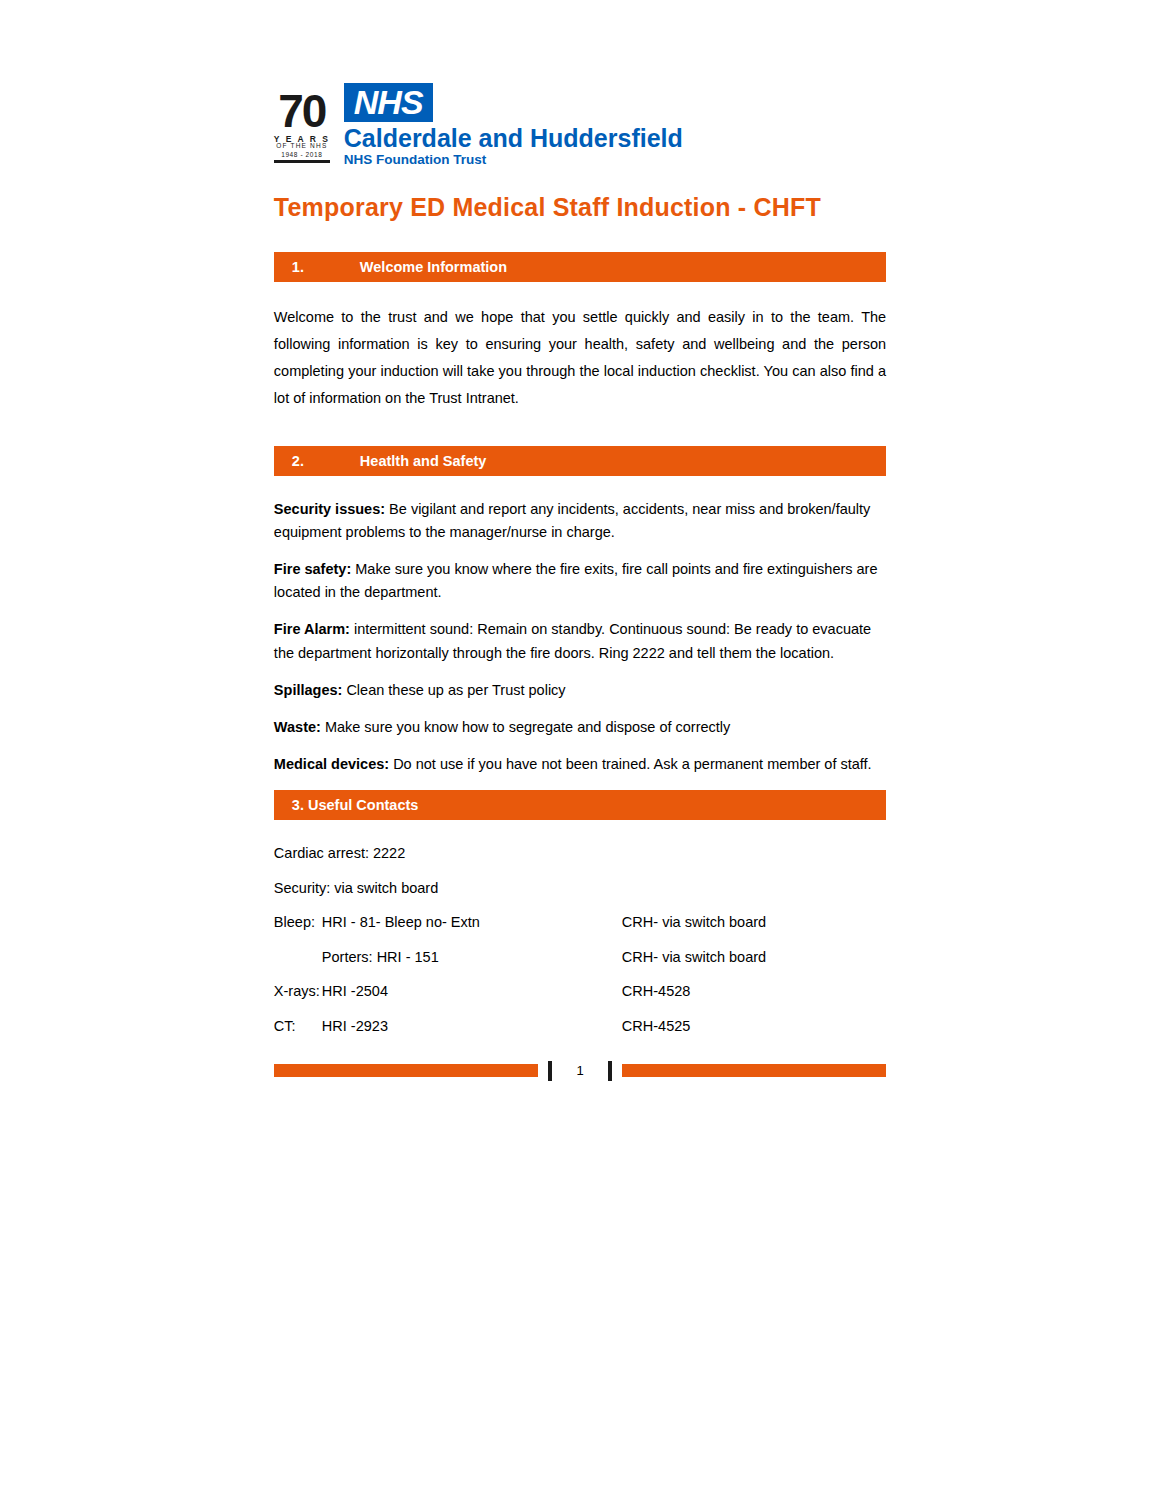70
Y E A R S
OF THE NHS
1948 - 2018
NHS
Calderdale and Huddersfield
NHS Foundation Trust
Temporary ED Medical Staff Induction - CHFT
1. Welcome Information
Welcome to the trust and we hope that you settle quickly and easily in to the team. The following information is key to ensuring your health, safety and wellbeing and the person completing your induction will take you through the local induction checklist. You can also find a lot of information on the Trust Intranet.
2. Heatlth and Safety
Security issues: Be vigilant and report any incidents, accidents, near miss and broken/faulty equipment problems to the manager/nurse in charge.
Fire safety: Make sure you know where the fire exits, fire call points and fire extinguishers are located in the department.
Fire Alarm: intermittent sound: Remain on standby. Continuous sound: Be ready to evacuate the department horizontally through the fire doors. Ring 2222 and tell them the location.
Spillages: Clean these up as per Trust policy
Waste: Make sure you know how to segregate and dispose of correctly
Medical devices: Do not use if you have not been trained. Ask a permanent member of staff.
3. Useful Contacts
Cardiac arrest: 2222
Security: via switch board
Bleep:
HRI - 81- Bleep no- Extn
CRH- via switch board
Porters: HRI - 151
CRH- via switch board
X-rays:
HRI -2504
CRH-4528
CT:
HRI -2923
CRH-4525
1